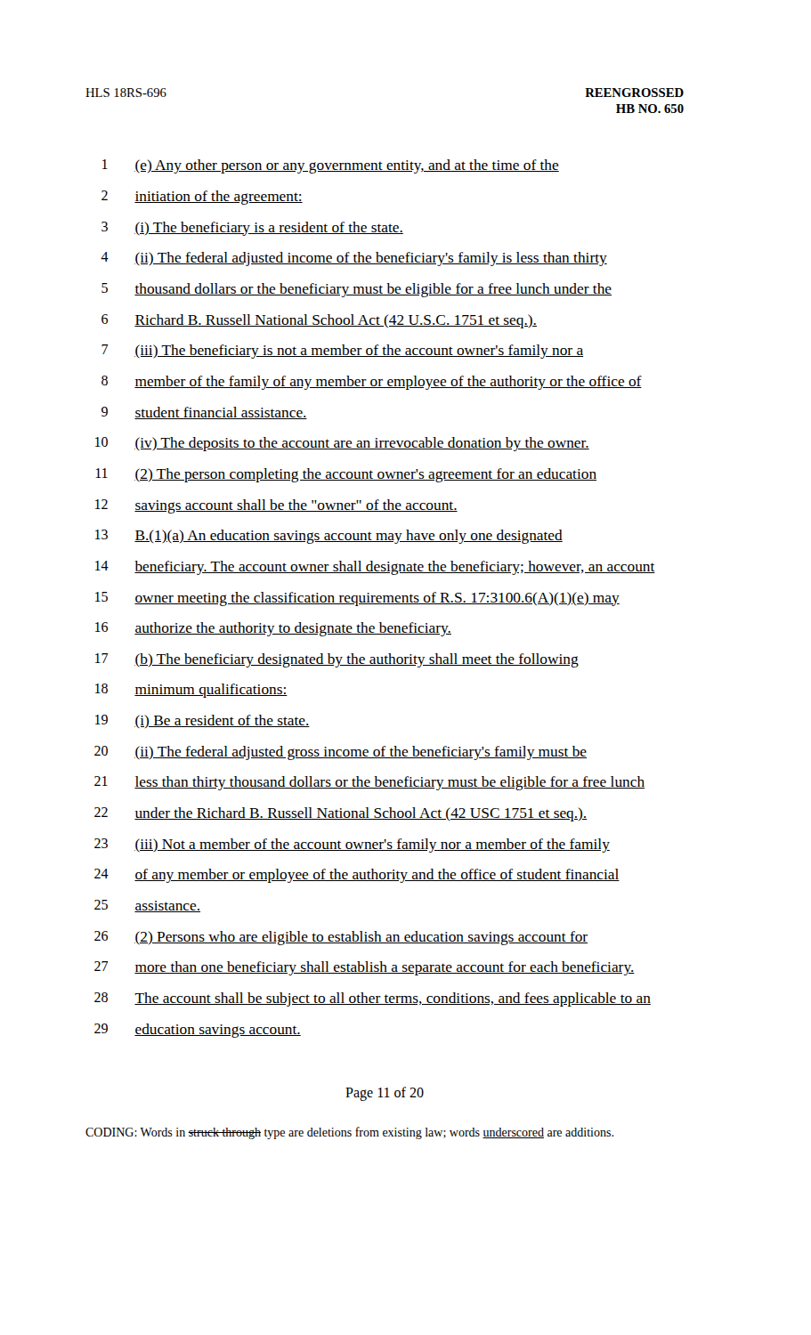HLS 18RS-696
REENGROSSED
HB NO. 650
(e) Any other person or any government entity, and at the time of the
initiation of the agreement:
(i) The beneficiary is a resident of the state.
(ii) The federal adjusted income of the beneficiary's family is less than thirty
thousand dollars or the beneficiary must be eligible for a free lunch under the
Richard B. Russell National School Act (42 U.S.C. 1751 et seq.).
(iii) The beneficiary is not a member of the account owner's family nor a
member of the family of any member or employee of the authority or the office of
student financial assistance.
(iv) The deposits to the account are an irrevocable donation by the owner.
(2) The person completing the account owner's agreement for an education
savings account shall be the "owner" of the account.
B.(1)(a) An education savings account may have only one designated
beneficiary. The account owner shall designate the beneficiary; however, an account
owner meeting the classification requirements of R.S. 17:3100.6(A)(1)(e) may
authorize the authority to designate the beneficiary.
(b) The beneficiary designated by the authority shall meet the following
minimum qualifications:
(i) Be a resident of the state.
(ii) The federal adjusted gross income of the beneficiary's family must be
less than thirty thousand dollars or the beneficiary must be eligible for a free lunch
under the Richard B. Russell National School Act (42 USC 1751 et seq.).
(iii) Not a member of the account owner's family nor a member of the family
of any member or employee of the authority and the office of student financial
assistance.
(2) Persons who are eligible to establish an education savings account for
more than one beneficiary shall establish a separate account for each beneficiary.
The account shall be subject to all other terms, conditions, and fees applicable to an
education savings account.
Page 11 of 20
CODING: Words in struck through type are deletions from existing law; words underscored are additions.